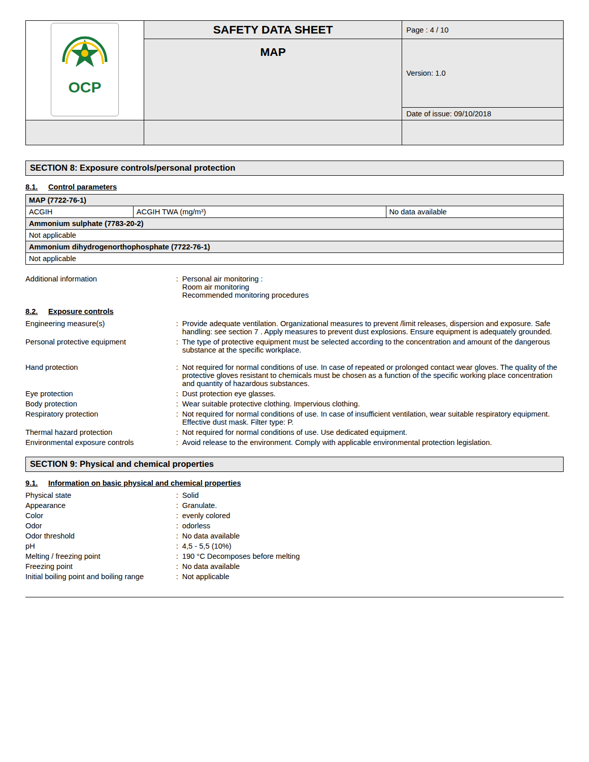| OCP | SAFETY DATA SHEET | Page : 4 / 10 |
| MAP | Version: 1.0 |
| Date of issue: 09/10/2018 |
SECTION 8: Exposure controls/personal protection
8.1. Control parameters
| MAP (7722-76-1) |
| ACGIH | ACGIH TWA (mg/m³) | No data available |
| Ammonium sulphate (7783-20-2) |
| Not applicable |
| Ammonium dihydrogenorthophosphate (7722-76-1) |
| Not applicable |
| Additional information | : | Personal air monitoring : Room air monitoring Recommended monitoring procedures |
8.2. Exposure controls
| Engineering measure(s) | : | Provide adequate ventilation. Organizational measures to prevent /limit releases, dispersion and exposure. Safe handling: see section 7 . Apply measures to prevent dust explosions. Ensure equipment is adequately grounded. |
| Personal protective equipment | : | The type of protective equipment must be selected according to the concentration and amount of the dangerous substance at the specific workplace. |
| Hand protection | : | Not required for normal conditions of use. In case of repeated or prolonged contact wear gloves. The quality of the protective gloves resistant to chemicals must be chosen as a function of the specific working place concentration and quantity of hazardous substances. |
| Eye protection | : | Dust protection eye glasses. |
| Body protection | : | Wear suitable protective clothing. Impervious clothing. |
| Respiratory protection | : | Not required for normal conditions of use. In case of insufficient ventilation, wear suitable respiratory equipment. Effective dust mask. Filter type: P. |
| Thermal hazard protection | : | Not required for normal conditions of use. Use dedicated equipment. |
| Environmental exposure controls | : | Avoid release to the environment. Comply with applicable environmental protection legislation. |
SECTION 9: Physical and chemical properties
9.1. Information on basic physical and chemical properties
| Physical state | : | Solid |
| Appearance | : | Granulate. |
| Color | : | evenly colored |
| Odor | : | odorless |
| Odor threshold | : | No data available |
| pH | : | 4,5 - 5,5 (10%) |
| Melting / freezing point | : | 190 °C Decomposes before melting |
| Freezing point | : | No data available |
| Initial boiling point and boiling range | : | Not applicable |